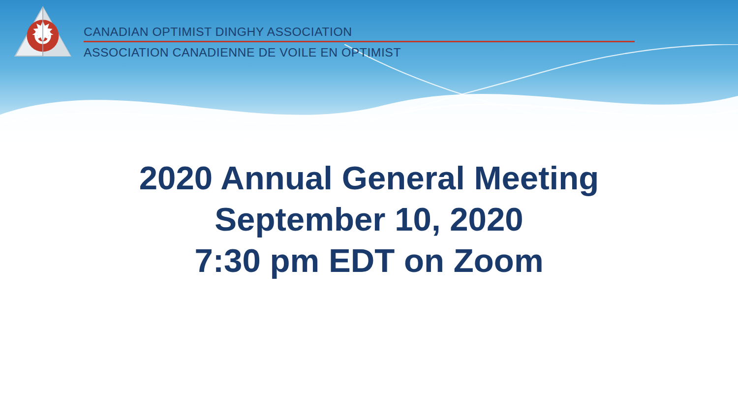CANADIAN OPTIMIST DINGHY ASSOCIATION
ASSOCIATION CANADIENNE DE VOILE EN OPTIMIST
2020 Annual General Meeting September 10, 2020 7:30 pm EDT on Zoom